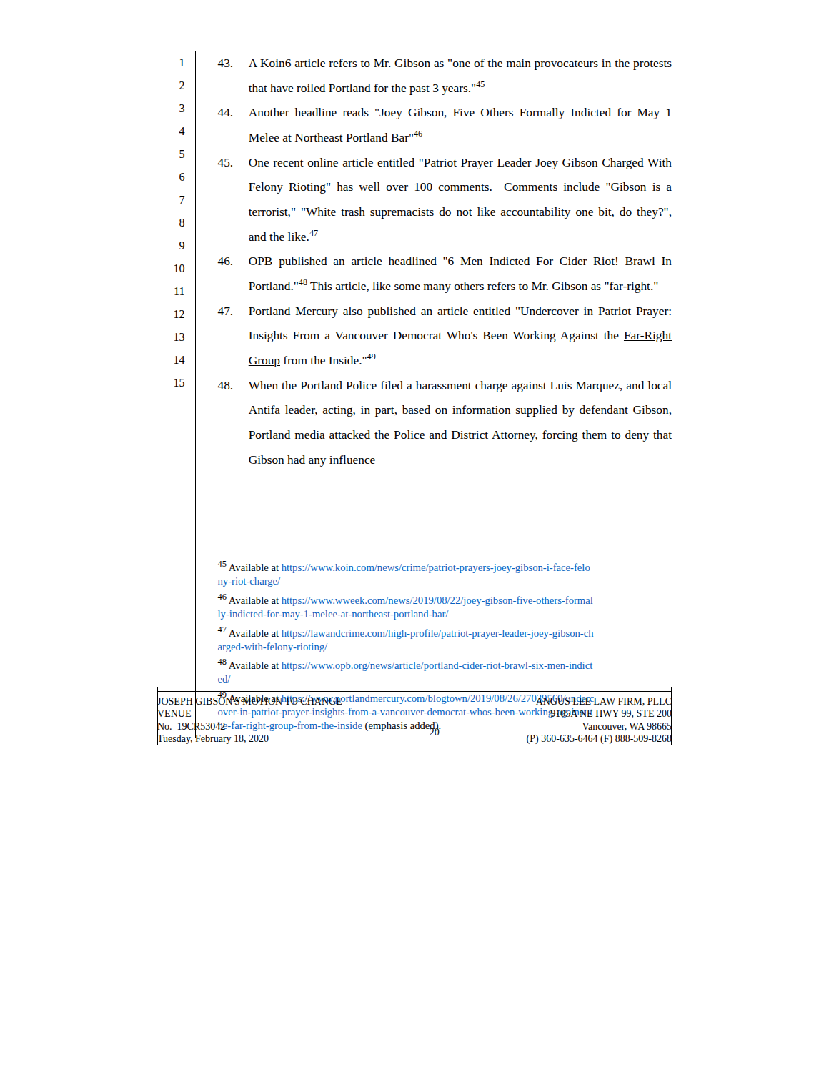1
2
3
4
5
6
7
8
9
10
11
12
13
14
15
43.
A Koin6 article refers to Mr. Gibson as "one of the main provocateurs in the protests that have roiled Portland for the past 3 years."45
44.
Another headline reads "Joey Gibson, Five Others Formally Indicted for May 1 Melee at Northeast Portland Bar"46
45.
One recent online article entitled "Patriot Prayer Leader Joey Gibson Charged With Felony Rioting" has well over 100 comments. Comments include "Gibson is a terrorist," "White trash supremacists do not like accountability one bit, do they?", and the like.47
46.
OPB published an article headlined "6 Men Indicted For Cider Riot! Brawl In Portland."48 This article, like some many others refers to Mr. Gibson as "far-right."
47.
Portland Mercury also published an article entitled "Undercover in Patriot Prayer: Insights From a Vancouver Democrat Who's Been Working Against the Far-Right Group from the Inside."49
48.
When the Portland Police filed a harassment charge against Luis Marquez, and local Antifa leader, acting, in part, based on information supplied by defendant Gibson, Portland media attacked the Police and District Attorney, forcing them to deny that Gibson had any influence
45 Available at https://www.koin.com/news/crime/patriot-prayers-joey-gibson-i-face-felony-riot-charge/
46 Available at https://www.wweek.com/news/2019/08/22/joey-gibson-five-others-formally-indicted-for-may-1-melee-at-northeast-portland-bar/
47 Available at https://lawandcrime.com/high-profile/patriot-prayer-leader-joey-gibson-charged-with-felony-rioting/
48 Available at https://www.opb.org/news/article/portland-cider-riot-brawl-six-men-indicted/
49 Available at https://www.portlandmercury.com/blogtown/2019/08/26/27039560/undercover-in-patriot-prayer-insights-from-a-vancouver-democrat-whos-been-working-against-the-far-right-group-from-the-inside (emphasis added).
JOSEPH GIBSON'S MOTION TO CHANGE
VENUE
No. 19CR53042
Tuesday, February 18, 2020
20
ANGUS LEE LAW FIRM, PLLC
9105A NE HWY 99, STE 200
Vancouver, WA 98665
(P) 360-635-6464 (F) 888-509-8268